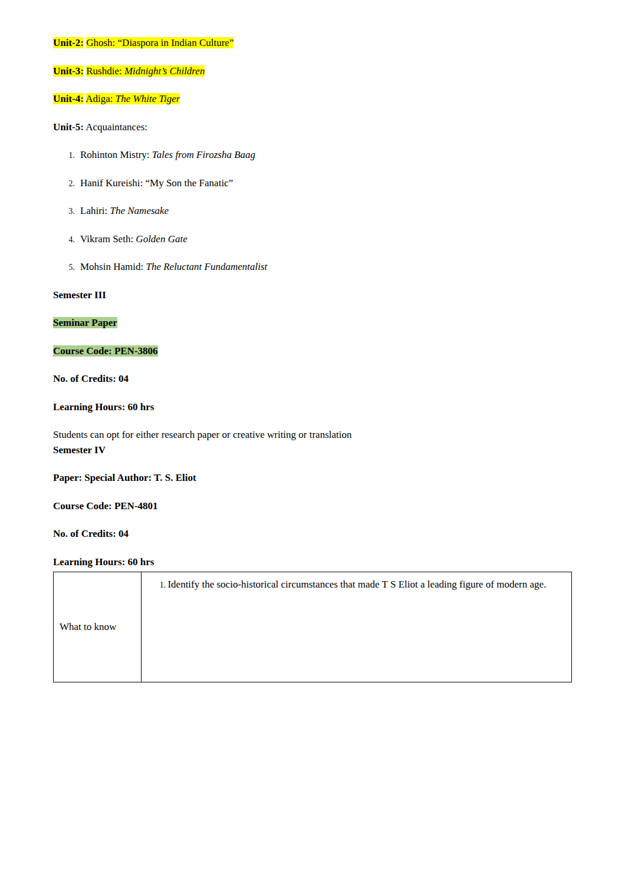Unit-2: Ghosh: “Diaspora in Indian Culture”
Unit-3: Rushdie: Midnight’s Children
Unit-4: Adiga: The White Tiger
Unit-5: Acquaintances:
Rohinton Mistry: Tales from Firozsha Baag
Hanif Kureishi: “My Son the Fanatic”
Lahiri: The Namesake
Vikram Seth: Golden Gate
Mohsin Hamid: The Reluctant Fundamentalist
Semester III
Seminar Paper
Course Code: PEN-3806
No. of Credits: 04
Learning Hours: 60 hrs
Students can opt for either research paper or creative writing or translation
Semester IV
Paper: Special Author: T. S. Eliot
Course Code: PEN-4801
No. of Credits: 04
Learning Hours: 60 hrs
| What to know | Identify the socio-historical circumstances that made T S Eliot a leading figure of modern age. |